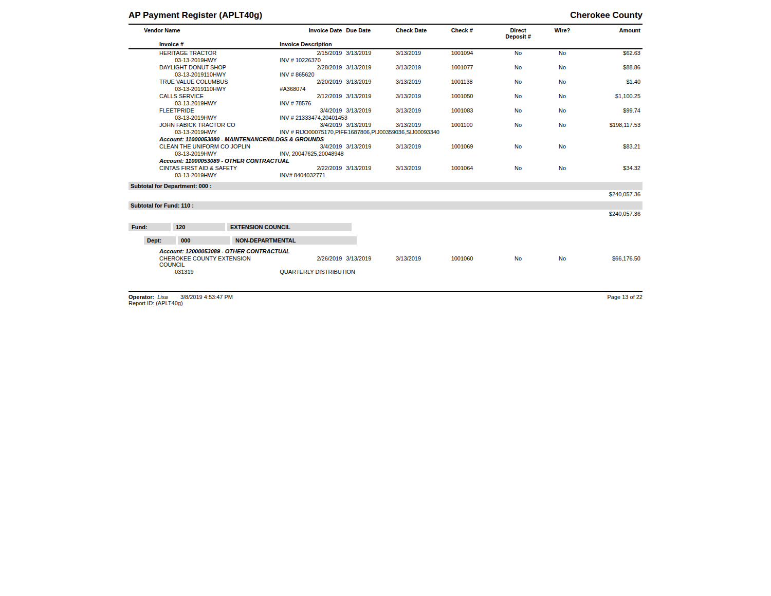AP Payment Register (APLT40g)
Cherokee County
| Vendor Name | Invoice Date | Due Date | Check Date | Check # | Direct Deposit # | Wire? | Amount |
| --- | --- | --- | --- | --- | --- | --- | --- |
| Invoice # | Invoice Description | | | | | |
| HERITAGE TRACTOR | 2/15/2019 | 3/13/2019 | 3/13/2019 | 1001094 | No | No | $62.63 |
| 03-13-2019HWY | INV # 10226370 | | | | | |
| DAYLIGHT DONUT SHOP | 2/28/2019 | 3/13/2019 | 3/13/2019 | 1001077 | No | No | $88.86 |
| 03-13-2019110HWY | INV # 865620 | | | | | |
| TRUE VALUE COLUMBUS | 2/20/2019 | 3/13/2019 | 3/13/2019 | 1001138 | No | No | $1.40 |
| 03-13-2019110HWY | #A368074 | | | | | |
| CALLS SERVICE | 2/12/2019 | 3/13/2019 | 3/13/2019 | 1001050 | No | No | $1,100.25 |
| 03-13-2019HWY | INV # 78576 | | | | | |
| FLEETPRIDE | 3/4/2019 | 3/13/2019 | 3/13/2019 | 1001083 | No | No | $99.74 |
| 03-13-2019HWY | INV # 21333474,20401453 | | | | | |
| JOHN FABICK TRACTOR CO | 3/4/2019 | 3/13/2019 | 3/13/2019 | 1001100 | No | No | $198,117.53 |
| 03-13-2019HWY | INV # RIJO00075170,PIFE1687806,PIJ00359036,SIJ00093340 | | |
| Account: 11000053080 - MAINTENANCE/BLDGS & GROUNDS |
| CLEAN THE UNIFORM CO JOPLIN | 3/4/2019 | 3/13/2019 | 3/13/2019 | 1001069 | No | No | $83.21 |
| 03-13-2019HWY | INV, 20047625,20048948 | | | | | |
| Account: 11000053089 - OTHER CONTRACTUAL |
| CINTAS FIRST AID & SAFETY | 2/22/2019 | 3/13/2019 | 3/13/2019 | 1001064 | No | No | $34.32 |
| 03-13-2019HWY | INV# 8404032771 | | | | | |
Subtotal for Department: 000 :
$240,057.36
Subtotal for Fund: 110 :
$240,057.36
Fund: 120 EXTENSION COUNCIL
Dept: 000 NON-DEPARTMENTAL
| Account: 12000053089 - OTHER CONTRACTUAL |
| CHEROKEE COUNTY EXTENSION COUNCIL | 2/26/2019 | 3/13/2019 | 3/13/2019 | 1001060 | No | No | $66,176.50 |
| 031319 | QUARTERLY DISTRIBUTION | | | | | |
Operator: Lisa 3/8/2019 4:53:47 PM
Report ID: (APLT40g)
Page 13 of 22